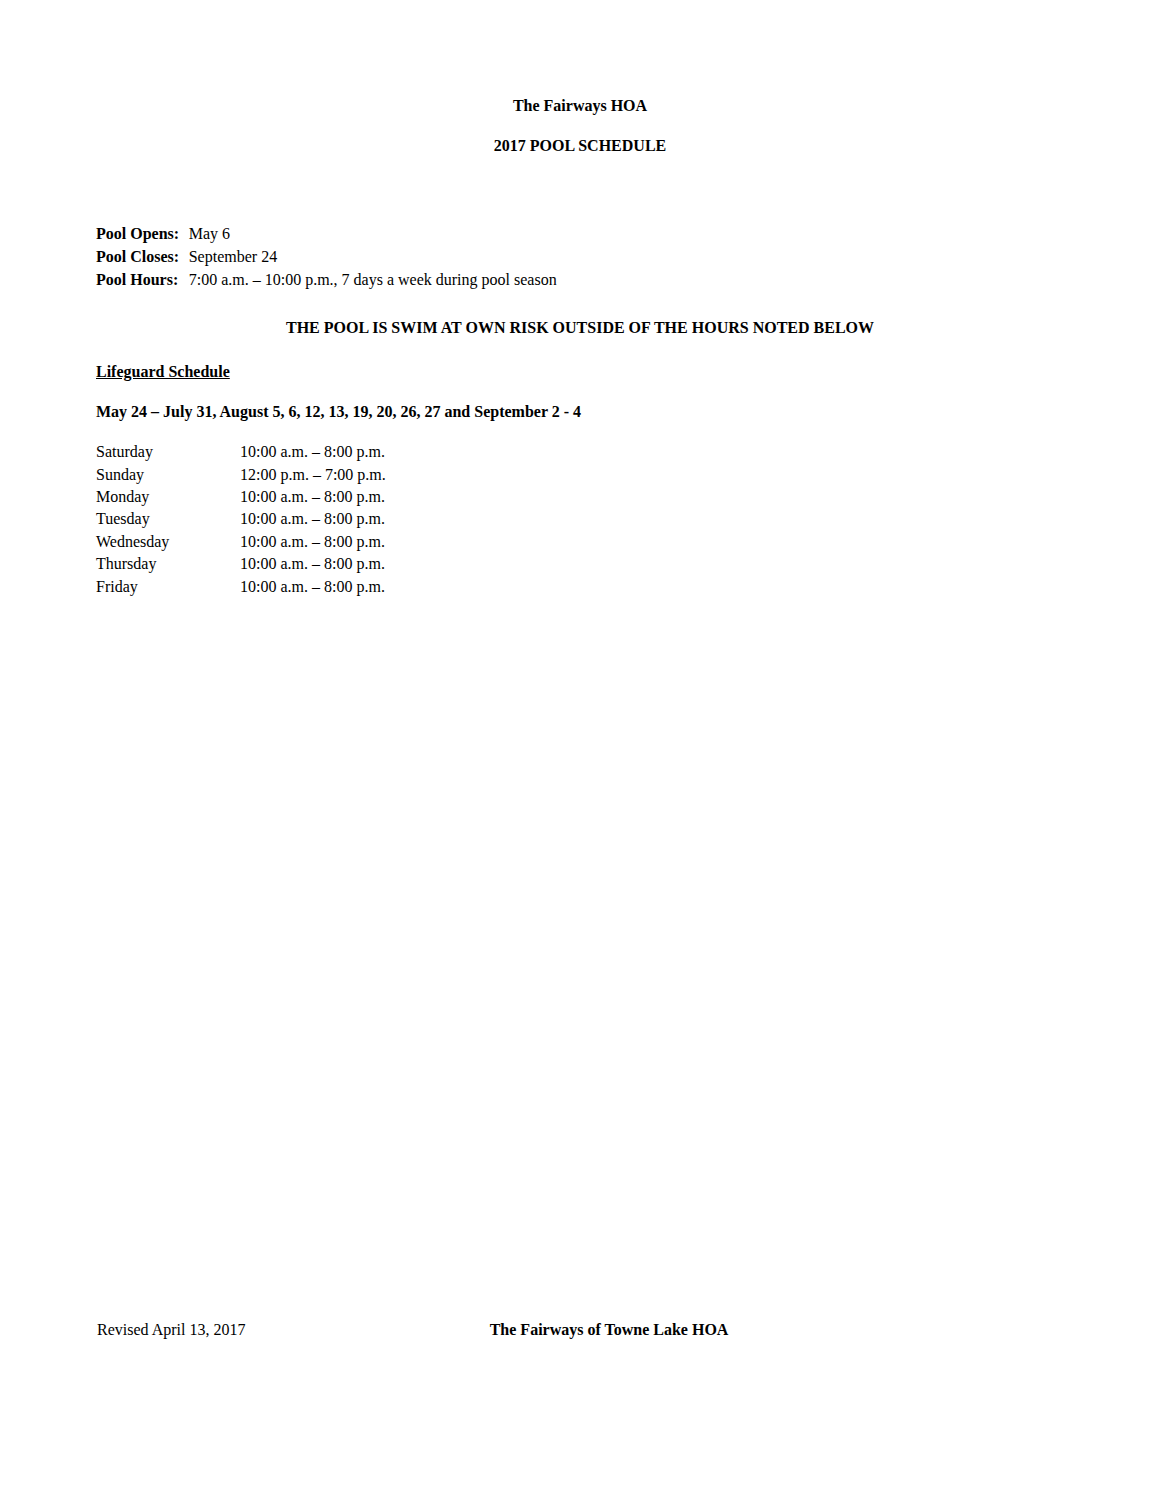The Fairways HOA
2017 POOL SCHEDULE
| Pool Opens: | May 6 |
| Pool Closes: | September 24 |
| Pool Hours: | 7:00 a.m. – 10:00 p.m., 7 days a week during pool season |
THE POOL IS SWIM AT OWN RISK OUTSIDE OF THE HOURS NOTED BELOW
Lifeguard Schedule
May 24 – July 31, August 5, 6, 12, 13, 19, 20, 26, 27 and September 2 - 4
| Saturday | 10:00 a.m. – 8:00 p.m. |
| Sunday | 12:00 p.m. – 7:00 p.m. |
| Monday | 10:00 a.m. – 8:00 p.m. |
| Tuesday | 10:00 a.m. – 8:00 p.m. |
| Wednesday | 10:00 a.m. – 8:00 p.m. |
| Thursday | 10:00 a.m. – 8:00 p.m. |
| Friday | 10:00 a.m. – 8:00 p.m. |
| Revised April 13, 2017 | The Fairways of Towne Lake HOA | |